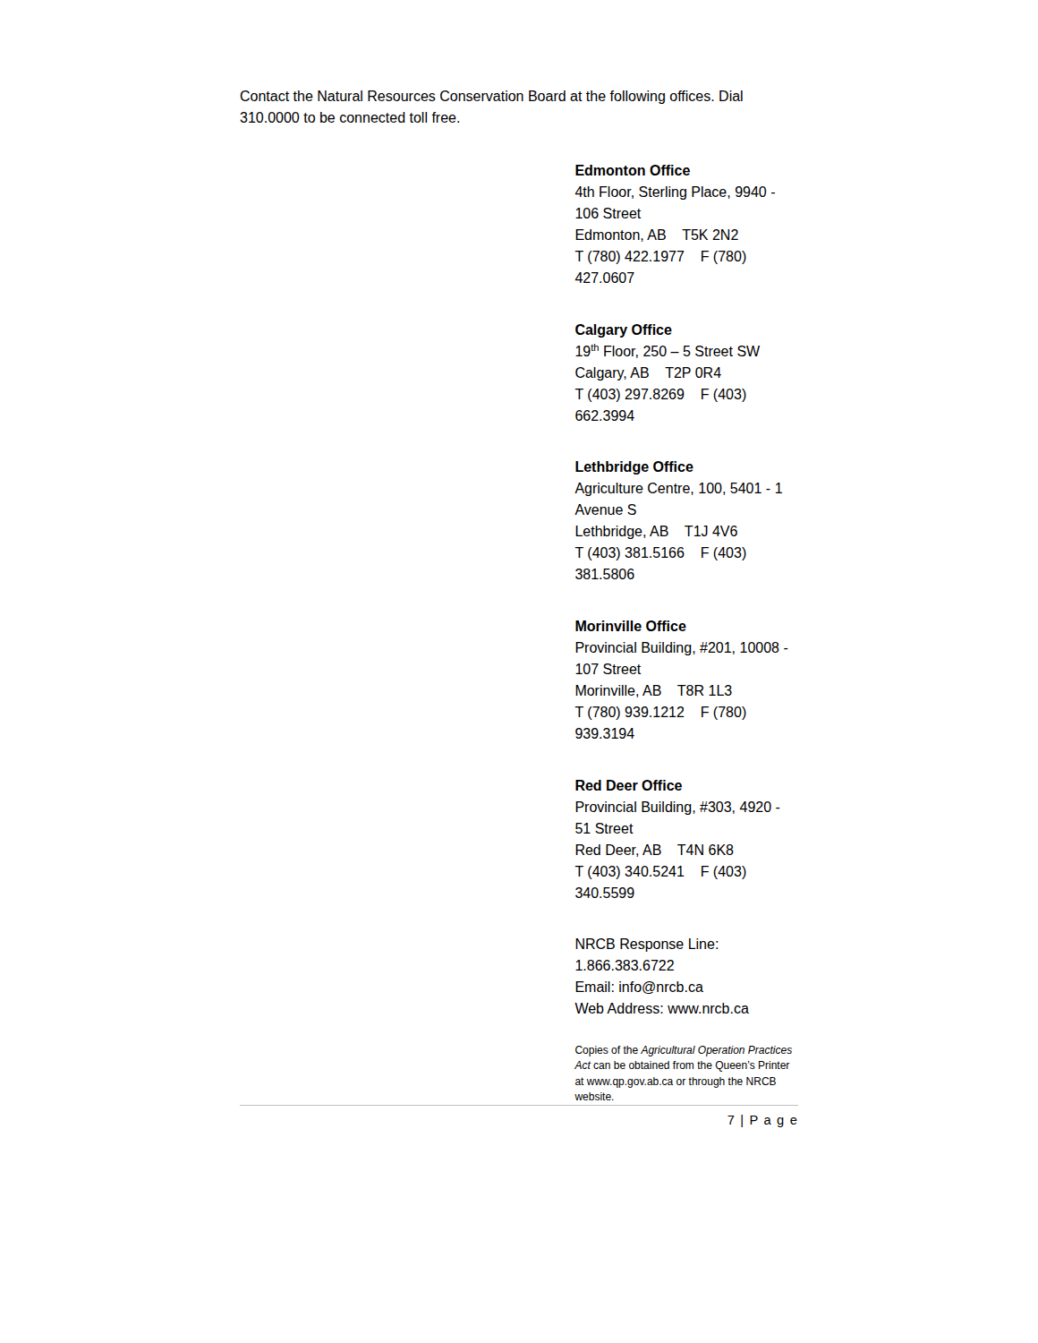Contact the Natural Resources Conservation Board at the following offices. Dial 310.0000 to be connected toll free.
Edmonton Office
4th Floor, Sterling Place, 9940 - 106 Street
Edmonton, AB T5K 2N2
T (780) 422.1977 F (780) 427.0607
Calgary Office
19th Floor, 250 – 5 Street SW
Calgary, AB T2P 0R4
T (403) 297.8269 F (403) 662.3994
Lethbridge Office
Agriculture Centre, 100, 5401 - 1 Avenue S
Lethbridge, AB T1J 4V6
T (403) 381.5166 F (403) 381.5806
Morinville Office
Provincial Building, #201, 10008 - 107 Street
Morinville, AB T8R 1L3
T (780) 939.1212 F (780) 939.3194
Red Deer Office
Provincial Building, #303, 4920 - 51 Street
Red Deer, AB T4N 6K8
T (403) 340.5241 F (403) 340.5599
NRCB Response Line: 1.866.383.6722
Email: info@nrcb.ca
Web Address: www.nrcb.ca
Copies of the Agricultural Operation Practices Act can be obtained from the Queen’s Printer at www.qp.gov.ab.ca or through the NRCB website.
7 | P a g e